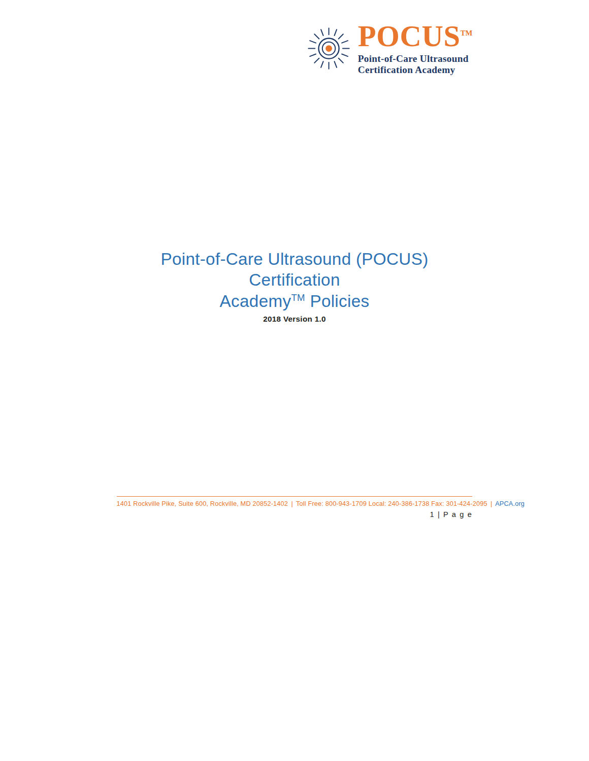POCUSTM
Point-of-Care Ultrasound
Certification Academy
Point-of-Care Ultrasound (POCUS) Certification
AcademyTM Policies
2018 Version 1.0
1401 Rockville Pike, Suite 600, Rockville, MD 20852-1402 | Toll Free: 800-943-1709 Local: 240-386-1738 Fax: 301-424-2095 | APCA.org
1 | P a g e